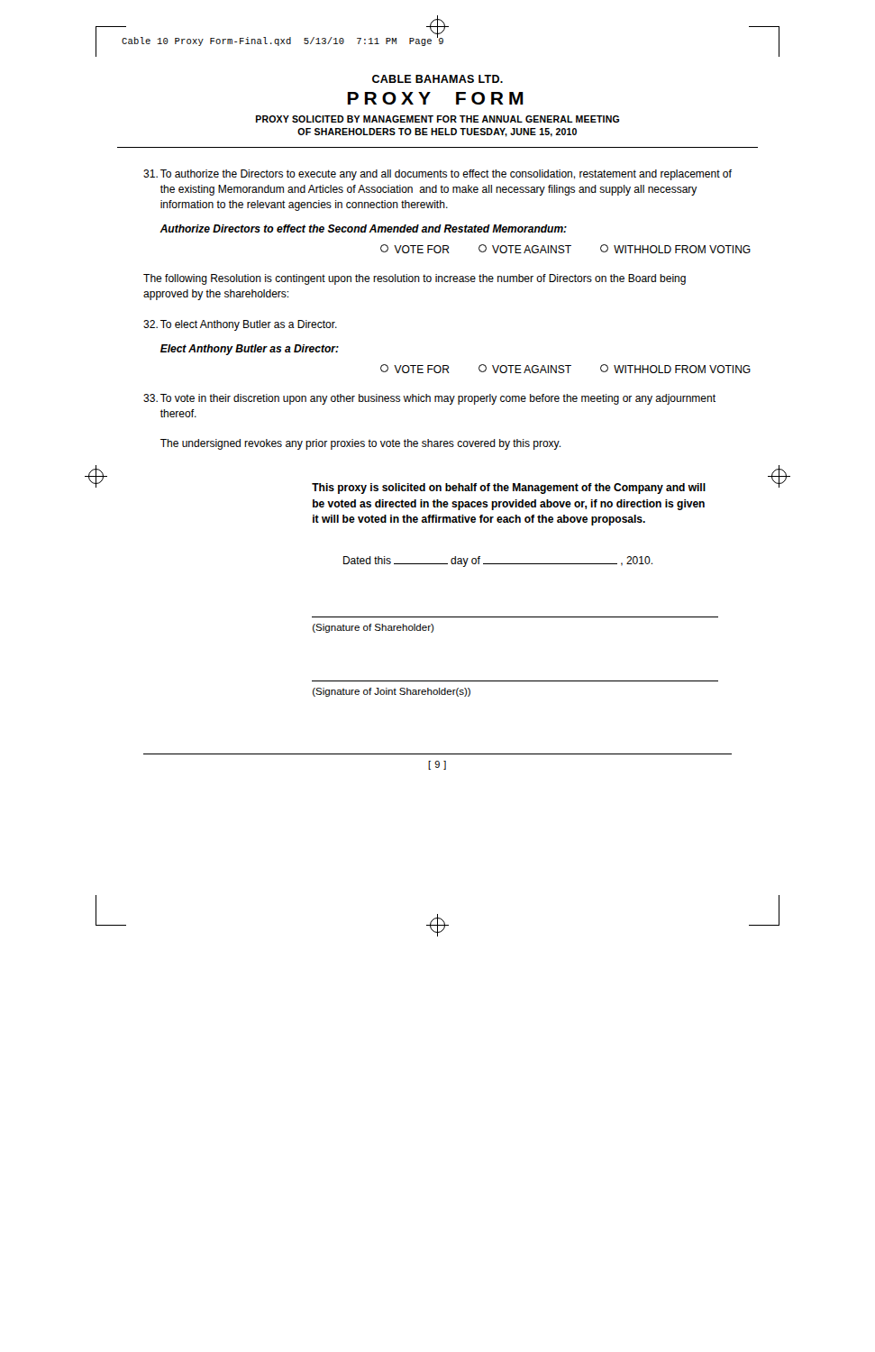Cable 10 Proxy Form-Final.qxd 5/13/10 7:11 PM Page 9
CABLE BAHAMAS LTD.
PROXY FORM
PROXY SOLICITED BY MANAGEMENT FOR THE ANNUAL GENERAL MEETING
OF SHAREHOLDERS TO BE HELD TUESDAY, JUNE 15, 2010
31. To authorize the Directors to execute any and all documents to effect the consolidation, restatement and replacement of the existing Memorandum and Articles of Association and to make all necessary filings and supply all necessary information to the relevant agencies in connection therewith.
Authorize Directors to effect the Second Amended and Restated Memorandum:
VOTE FOR VOTE AGAINST WITHHOLD FROM VOTING
The following Resolution is contingent upon the resolution to increase the number of Directors on the Board being approved by the shareholders:
32. To elect Anthony Butler as a Director.
Elect Anthony Butler as a Director:
VOTE FOR VOTE AGAINST WITHHOLD FROM VOTING
33. To vote in their discretion upon any other business which may properly come before the meeting or any adjournment thereof.
The undersigned revokes any prior proxies to vote the shares covered by this proxy.
This proxy is solicited on behalf of the Management of the Company and will be voted as directed in the spaces provided above or, if no direction is given it will be voted in the affirmative for each of the above proposals.
Dated this day of , 2010.
(Signature of Shareholder)
(Signature of Joint Shareholder(s))
[ 9 ]